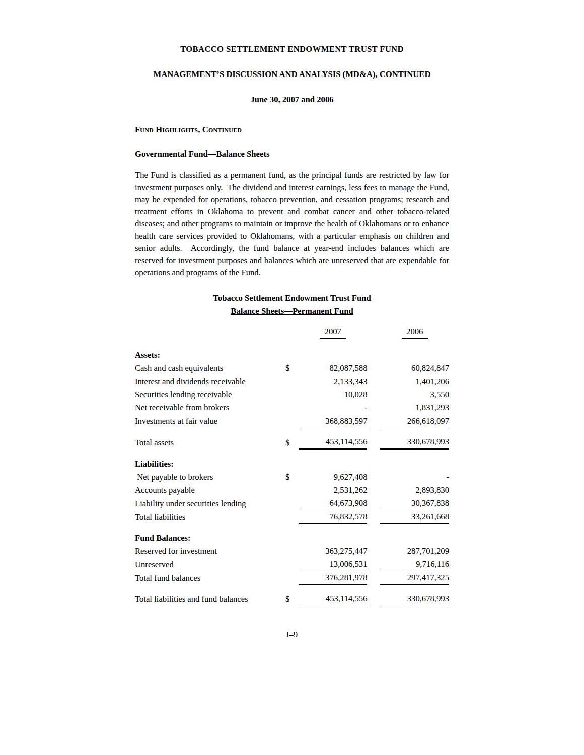TOBACCO SETTLEMENT ENDOWMENT TRUST FUND
MANAGEMENT’S DISCUSSION AND ANALYSIS (MD&A), CONTINUED
June 30, 2007 and 2006
Fund Highlights, Continued
Governmental Fund—Balance Sheets
The Fund is classified as a permanent fund, as the principal funds are restricted by law for investment purposes only. The dividend and interest earnings, less fees to manage the Fund, may be expended for operations, tobacco prevention, and cessation programs; research and treatment efforts in Oklahoma to prevent and combat cancer and other tobacco-related diseases; and other programs to maintain or improve the health of Oklahomans or to enhance health care services provided to Oklahomans, with a particular emphasis on children and senior adults. Accordingly, the fund balance at year-end includes balances which are reserved for investment purposes and balances which are unreserved that are expendable for operations and programs of the Fund.
Tobacco Settlement Endowment Trust Fund
Balance Sheets—Permanent Fund
| | | 2007 | | 2006 |
| Assets: | | | | |
| Cash and cash equivalents | $ | 82,087,588 | | 60,824,847 |
| Interest and dividends receivable | | 2,133,343 | | 1,401,206 |
| Securities lending receivable | | 10,028 | | 3,550 |
| Net receivable from brokers | | - | | 1,831,293 |
| Investments at fair value | | 368,883,597 | | 266,618,097 |
| Total assets | $ | 453,114,556 | | 330,678,993 |
| Liabilities: | | | | |
| Net payable to brokers | $ | 9,627,408 | | - |
| Accounts payable | | 2,531,262 | | 2,893,830 |
| Liability under securities lending | | 64,673,908 | | 30,367,838 |
| Total liabilities | | 76,832,578 | | 33,261,668 |
| Fund Balances: | | | | |
| Reserved for investment | | 363,275,447 | | 287,701,209 |
| Unreserved | | 13,006,531 | | 9,716,116 |
| Total fund balances | | 376,281,978 | | 297,417,325 |
| Total liabilities and fund balances | $ | 453,114,556 | | 330,678,993 |
I–9